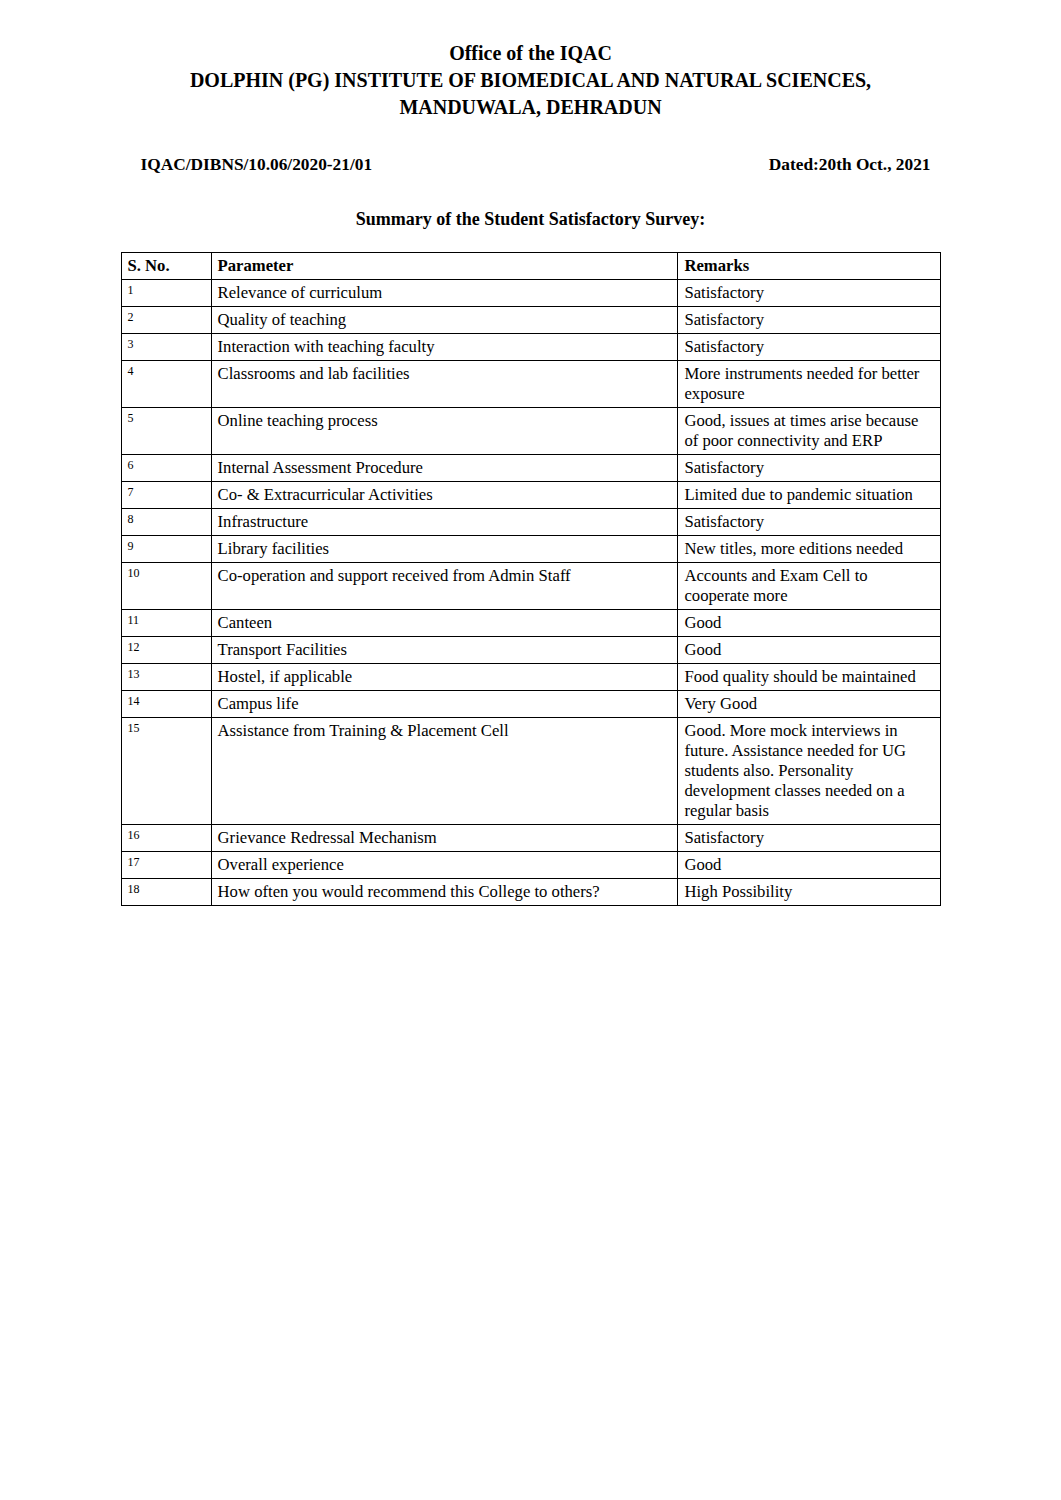Office of the IQAC
DOLPHIN (PG) INSTITUTE OF BIOMEDICAL AND NATURAL SCIENCES,
MANDUWALA, DEHRADUN
IQAC/DIBNS/10.06/2020-21/01 Dated:20th Oct., 2021
Summary of the Student Satisfactory Survey:
| S. No. | Parameter | Remarks |
| --- | --- | --- |
| 1 | Relevance of curriculum | Satisfactory |
| 2 | Quality of teaching | Satisfactory |
| 3 | Interaction with teaching faculty | Satisfactory |
| 4 | Classrooms and lab facilities | More instruments needed for better exposure |
| 5 | Online teaching process | Good, issues at times arise because of poor connectivity and ERP |
| 6 | Internal Assessment Procedure | Satisfactory |
| 7 | Co- & Extracurricular Activities | Limited due to pandemic situation |
| 8 | Infrastructure | Satisfactory |
| 9 | Library facilities | New titles, more editions needed |
| 10 | Co-operation and support received from Admin Staff | Accounts and Exam Cell to cooperate more |
| 11 | Canteen | Good |
| 12 | Transport Facilities | Good |
| 13 | Hostel, if applicable | Food quality should be maintained |
| 14 | Campus life | Very Good |
| 15 | Assistance from Training & Placement Cell | Good. More mock interviews in future. Assistance needed for UG students also. Personality development classes needed on a regular basis |
| 16 | Grievance Redressal Mechanism | Satisfactory |
| 17 | Overall experience | Good |
| 18 | How often you would recommend this College to others? | High Possibility |